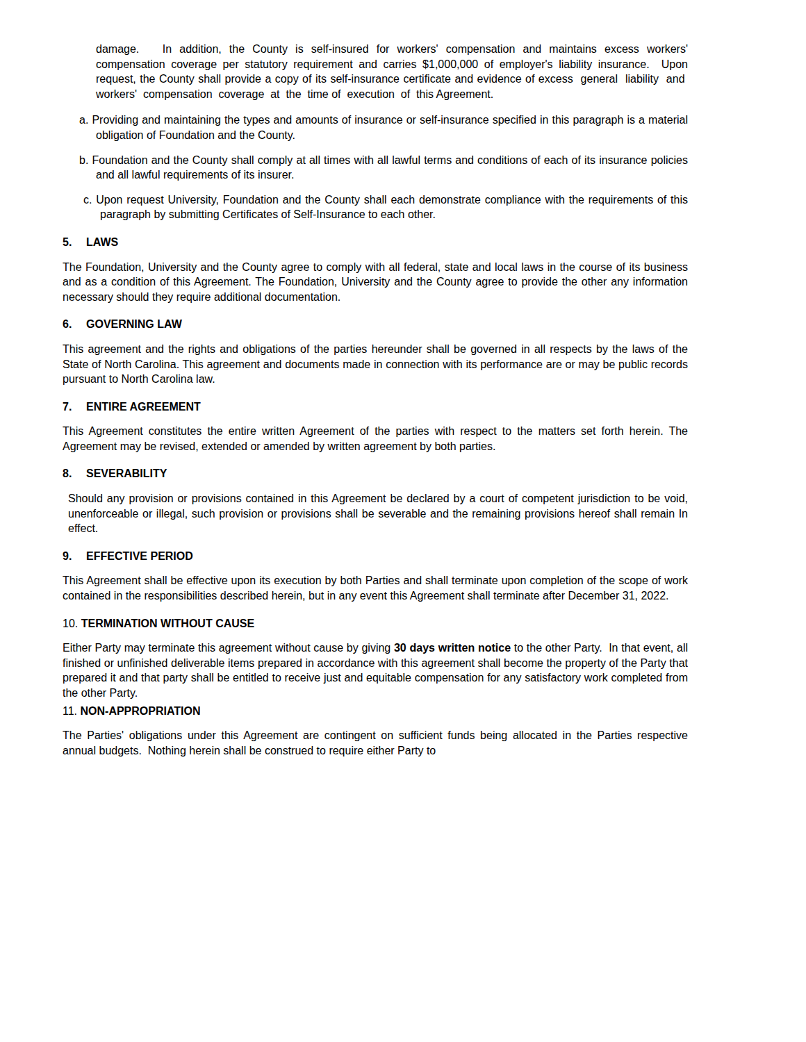damage. In addition, the County is self-insured for workers' compensation and maintains excess workers' compensation coverage per statutory requirement and carries $1,000,000 of employer's liability insurance. Upon request, the County shall provide a copy of its self-insurance certificate and evidence of excess general liability and workers' compensation coverage at the time of execution of this Agreement.
a. Providing and maintaining the types and amounts of insurance or self-insurance specified in this paragraph is a material obligation of Foundation and the County.
b. Foundation and the County shall comply at all times with all lawful terms and conditions of each of its insurance policies and all lawful requirements of its insurer.
c. Upon request University, Foundation and the County shall each demonstrate compliance with the requirements of this paragraph by submitting Certificates of Self-Insurance to each other.
5. LAWS
The Foundation, University and the County agree to comply with all federal, state and local laws in the course of its business and as a condition of this Agreement. The Foundation, University and the County agree to provide the other any information necessary should they require additional documentation.
6. GOVERNING LAW
This agreement and the rights and obligations of the parties hereunder shall be governed in all respects by the laws of the State of North Carolina. This agreement and documents made in connection with its performance are or may be public records pursuant to North Carolina law.
7. ENTIRE AGREEMENT
This Agreement constitutes the entire written Agreement of the parties with respect to the matters set forth herein. The Agreement may be revised, extended or amended by written agreement by both parties.
8. SEVERABILITY
Should any provision or provisions contained in this Agreement be declared by a court of competent jurisdiction to be void, unenforceable or illegal, such provision or provisions shall be severable and the remaining provisions hereof shall remain In effect.
9. EFFECTIVE PERIOD
This Agreement shall be effective upon its execution by both Parties and shall terminate upon completion of the scope of work contained in the responsibilities described herein, but in any event this Agreement shall terminate after December 31, 2022.
10. TERMINATION WITHOUT CAUSE
Either Party may terminate this agreement without cause by giving 30 days written notice to the other Party. In that event, all finished or unfinished deliverable items prepared in accordance with this agreement shall become the property of the Party that prepared it and that party shall be entitled to receive just and equitable compensation for any satisfactory work completed from the other Party.
11. NON-APPROPRIATION
The Parties' obligations under this Agreement are contingent on sufficient funds being allocated in the Parties respective annual budgets. Nothing herein shall be construed to require either Party to